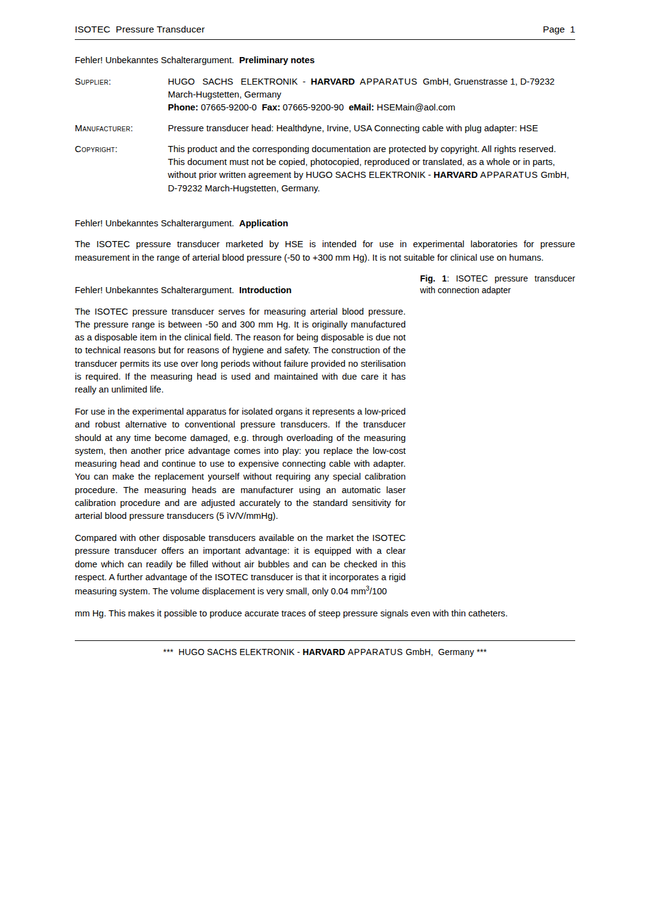ISOTEC Pressure Transducer Page 1
Fehler! Unbekanntes Schalterargument. Preliminary notes
| Supplier: | HUGO SACHS ELEKTRONIK - HARVARD APPARATUS GmbH, Gruenstrasse 1, D-79232 March-Hugstetten, Germany Phone: 07665-9200-0 Fax: 07665-9200-90 eMail: HSEMain@aol.com |
| Manufacturer: | Pressure transducer head: Healthdyne, Irvine, USA Connecting cable with plug adapter: HSE |
| Copyright: | This product and the corresponding documentation are protected by copyright. All rights reserved. This document must not be copied, photocopied, reproduced or translated, as a whole or in parts, without prior written agreement by HUGO SACHS ELEKTRONIK - HARVARD APPARATUS GmbH, D-79232 March-Hugstetten, Germany. |
Fehler! Unbekanntes Schalterargument. Application
The ISOTEC pressure transducer marketed by HSE is intended for use in experimental laboratories for pressure measurement in the range of arterial blood pressure (-50 to +300 mm Hg). It is not suitable for clinical use on humans.
Fehler! Unbekanntes Schalterargument. Introduction
The ISOTEC pressure transducer serves for measuring arterial blood pressure. The pressure range is between -50 and 300 mm Hg. It is originally manufactured as a disposable item in the clinical field. The reason for being disposable is due not to technical reasons but for reasons of hygiene and safety. The construction of the transducer permits its use over long periods without failure provided no sterilisation is required. If the measuring head is used and maintained with due care it has really an unlimited life.
For use in the experimental apparatus for isolated organs it represents a low-priced and robust alternative to conventional pressure transducers. If the transducer should at any time become damaged, e.g. through overloading of the measuring system, then another price advantage comes into play: you replace the low-cost measuring head and continue to use to expensive connecting cable with adapter. You can make the replacement yourself without requiring any special calibration procedure. The measuring heads are manufacturer using an automatic laser calibration procedure and are adjusted accurately to the standard sensitivity for arterial blood pressure transducers (5 ìV/V/mmHg).
Compared with other disposable transducers available on the market the ISOTEC pressure transducer offers an important advantage: it is equipped with a clear dome which can readily be filled without air bubbles and can be checked in this respect. A further advantage of the ISOTEC transducer is that it incorporates a rigid measuring system. The volume displacement is very small, only 0.04 mm3/100
Fig. 1: ISOTEC pressure transducer with connection adapter
mm Hg. This makes it possible to produce accurate traces of steep pressure signals even with thin catheters.
*** HUGO SACHS ELEKTRONIK - HARVARD APPARATUS GmbH, Germany ***